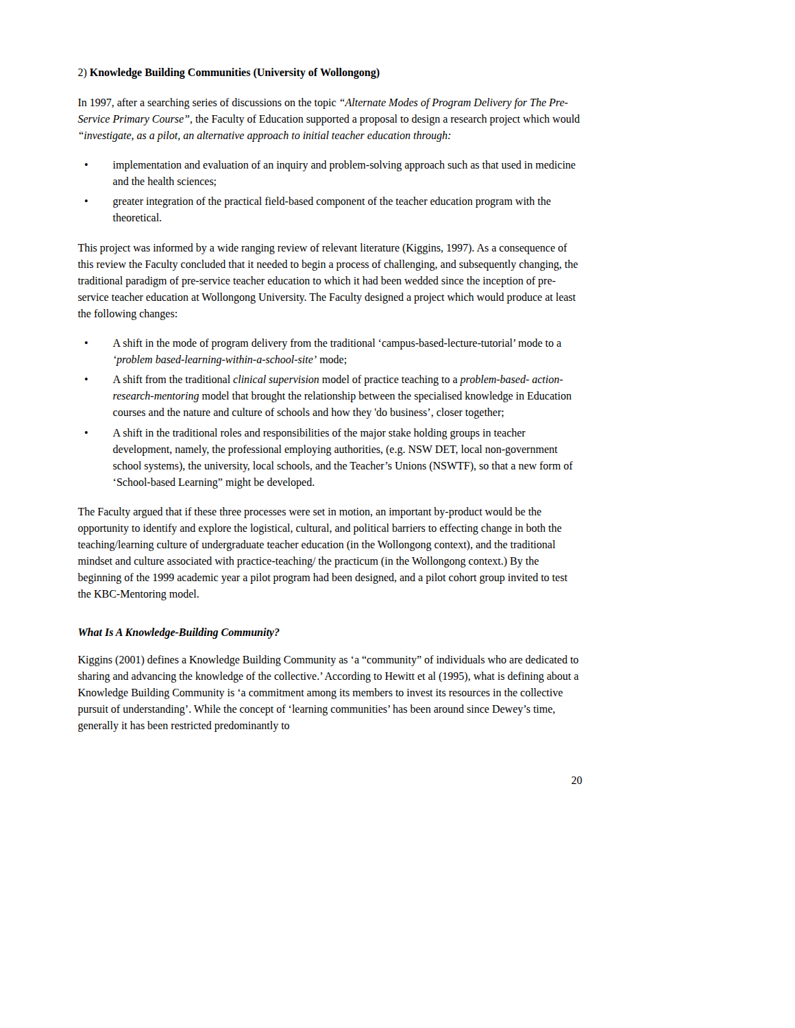2) Knowledge Building Communities (University of Wollongong)
In 1997, after a searching series of discussions on the topic “Alternate Modes of Program Delivery for The Pre-Service Primary Course”, the Faculty of Education supported a proposal to design a research project which would “investigate, as a pilot, an alternative approach to initial teacher education through:
implementation and evaluation of an inquiry and problem-solving approach such as that used in medicine and the health sciences;
greater integration of the practical field-based component of the teacher education program with the theoretical.
This project was informed by a wide ranging review of relevant literature (Kiggins, 1997). As a consequence of this review the Faculty concluded that it needed to begin a process of challenging, and subsequently changing, the traditional paradigm of pre-service teacher education to which it had been wedded since the inception of pre-service teacher education at Wollongong University. The Faculty designed a project which would produce at least the following changes:
A shift in the mode of program delivery from the traditional ‘campus-based-lecture-tutorial’ mode to a ‘problem based-learning-within-a-school-site’ mode;
A shift from the traditional clinical supervision model of practice teaching to a problem-based- action-research-mentoring model that brought the relationship between the specialised knowledge in Education courses and the nature and culture of schools and how they 'do business’, closer together;
A shift in the traditional roles and responsibilities of the major stake holding groups in teacher development, namely, the professional employing authorities, (e.g. NSW DET, local non-government school systems), the university, local schools, and the Teacher’s Unions (NSWTF), so that a new form of ‘School-based Learning” might be developed.
The Faculty argued that if these three processes were set in motion, an important by-product would be the opportunity to identify and explore the logistical, cultural, and political barriers to effecting change in both the teaching/learning culture of undergraduate teacher education (in the Wollongong context), and the traditional mindset and culture associated with practice-teaching/ the practicum (in the Wollongong context.) By the beginning of the 1999 academic year a pilot program had been designed, and a pilot cohort group invited to test the KBC-Mentoring model.
What Is A Knowledge-Building Community?
Kiggins (2001) defines a Knowledge Building Community as ‘a “community” of individuals who are dedicated to sharing and advancing the knowledge of the collective.’ According to Hewitt et al (1995), what is defining about a Knowledge Building Community is ‘a commitment among its members to invest its resources in the collective pursuit of understanding’. While the concept of ‘learning communities’ has been around since Dewey’s time, generally it has been restricted predominantly to
20